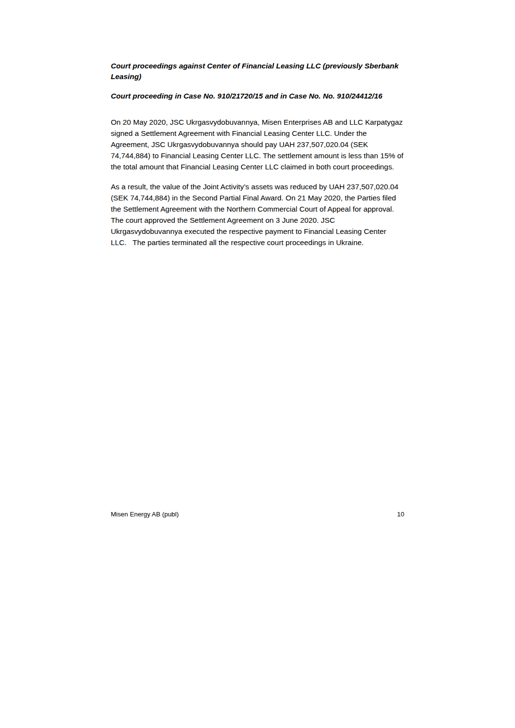Court proceedings against Center of Financial Leasing LLC (previously Sberbank Leasing)
Court proceeding in Case No. 910/21720/15 and in Case No. No. 910/24412/16
On 20 May 2020, JSC Ukrgasvydobuvannya, Misen Enterprises AB and LLC Karpatygaz signed a Settlement Agreement with Financial Leasing Center LLC. Under the Agreement, JSC Ukrgasvydobuvannya should pay UAH 237,507,020.04 (SEK 74,744,884) to Financial Leasing Center LLC. The settlement amount is less than 15% of the total amount that Financial Leasing Center LLC claimed in both court proceedings.
As a result, the value of the Joint Activity’s assets was reduced by UAH 237,507,020.04 (SEK 74,744,884) in the Second Partial Final Award. On 21 May 2020, the Parties filed the Settlement Agreement with the Northern Commercial Court of Appeal for approval. The court approved the Settlement Agreement on 3 June 2020. JSC Ukrgasvydobuvannya executed the respective payment to Financial Leasing Center LLC. The parties terminated all the respective court proceedings in Ukraine.
Misen Energy AB (publ) 10